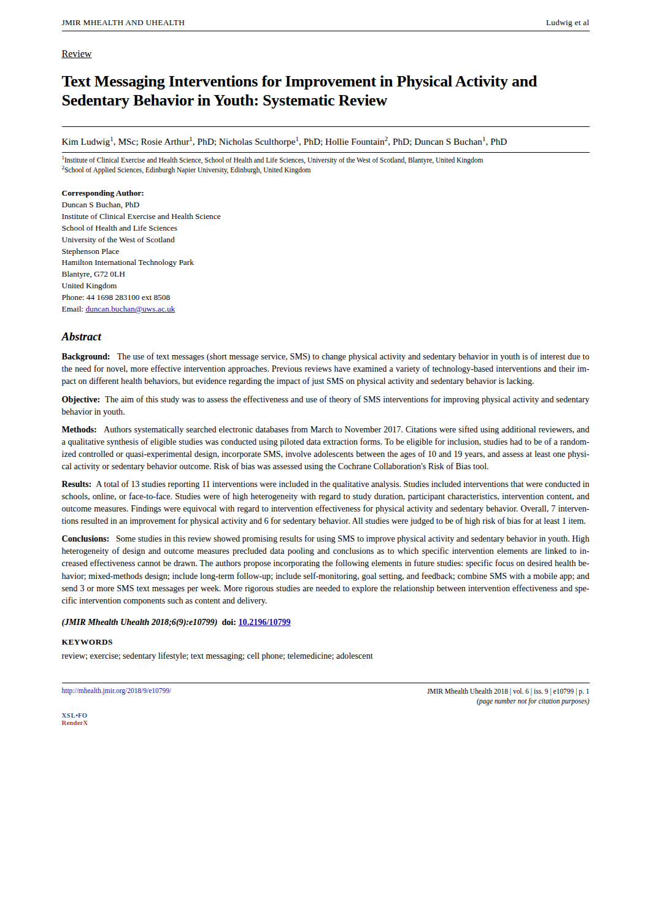JMIR mHealth and uHealth Ludwig et al
Review
Text Messaging Interventions for Improvement in Physical Activity and Sedentary Behavior in Youth: Systematic Review
Kim Ludwig1, MSc; Rosie Arthur1, PhD; Nicholas Sculthorpe1, PhD; Hollie Fountain2, PhD; Duncan S Buchan1, PhD
1Institute of Clinical Exercise and Health Science, School of Health and Life Sciences, University of the West of Scotland, Blantyre, United Kingdom
2School of Applied Sciences, Edinburgh Napier University, Edinburgh, United Kingdom
Corresponding Author:
Duncan S Buchan, PhD
Institute of Clinical Exercise and Health Science
School of Health and Life Sciences
University of the West of Scotland
Stephenson Place
Hamilton International Technology Park
Blantyre, G72 0LH
United Kingdom
Phone: 44 1698 283100 ext 8508
Email: duncan.buchan@uws.ac.uk
Abstract
Background: The use of text messages (short message service, SMS) to change physical activity and sedentary behavior in youth is of interest due to the need for novel, more effective intervention approaches. Previous reviews have examined a variety of technology-based interventions and their impact on different health behaviors, but evidence regarding the impact of just SMS on physical activity and sedentary behavior is lacking.
Objective: The aim of this study was to assess the effectiveness and use of theory of SMS interventions for improving physical activity and sedentary behavior in youth.
Methods: Authors systematically searched electronic databases from March to November 2017. Citations were sifted using additional reviewers, and a qualitative synthesis of eligible studies was conducted using piloted data extraction forms. To be eligible for inclusion, studies had to be of a randomized controlled or quasi-experimental design, incorporate SMS, involve adolescents between the ages of 10 and 19 years, and assess at least one physical activity or sedentary behavior outcome. Risk of bias was assessed using the Cochrane Collaboration's Risk of Bias tool.
Results: A total of 13 studies reporting 11 interventions were included in the qualitative analysis. Studies included interventions that were conducted in schools, online, or face-to-face. Studies were of high heterogeneity with regard to study duration, participant characteristics, intervention content, and outcome measures. Findings were equivocal with regard to intervention effectiveness for physical activity and sedentary behavior. Overall, 7 interventions resulted in an improvement for physical activity and 6 for sedentary behavior. All studies were judged to be of high risk of bias for at least 1 item.
Conclusions: Some studies in this review showed promising results for using SMS to improve physical activity and sedentary behavior in youth. High heterogeneity of design and outcome measures precluded data pooling and conclusions as to which specific intervention elements are linked to increased effectiveness cannot be drawn. The authors propose incorporating the following elements in future studies: specific focus on desired health behavior; mixed-methods design; include long-term follow-up; include self-monitoring, goal setting, and feedback; combine SMS with a mobile app; and send 3 or more SMS text messages per week. More rigorous studies are needed to explore the relationship between intervention effectiveness and specific intervention components such as content and delivery.
(JMIR Mhealth Uhealth 2018;6(9):e10799) doi: 10.2196/10799
KEYWORDS
review; exercise; sedentary lifestyle; text messaging; cell phone; telemedicine; adolescent
http://mhealth.jmir.org/2018/9/e10799/
JMIR Mhealth Uhealth 2018 | vol. 6 | iss. 9 | e10799 | p. 1
(page number not for citation purposes)
XSL•FO
RenderX